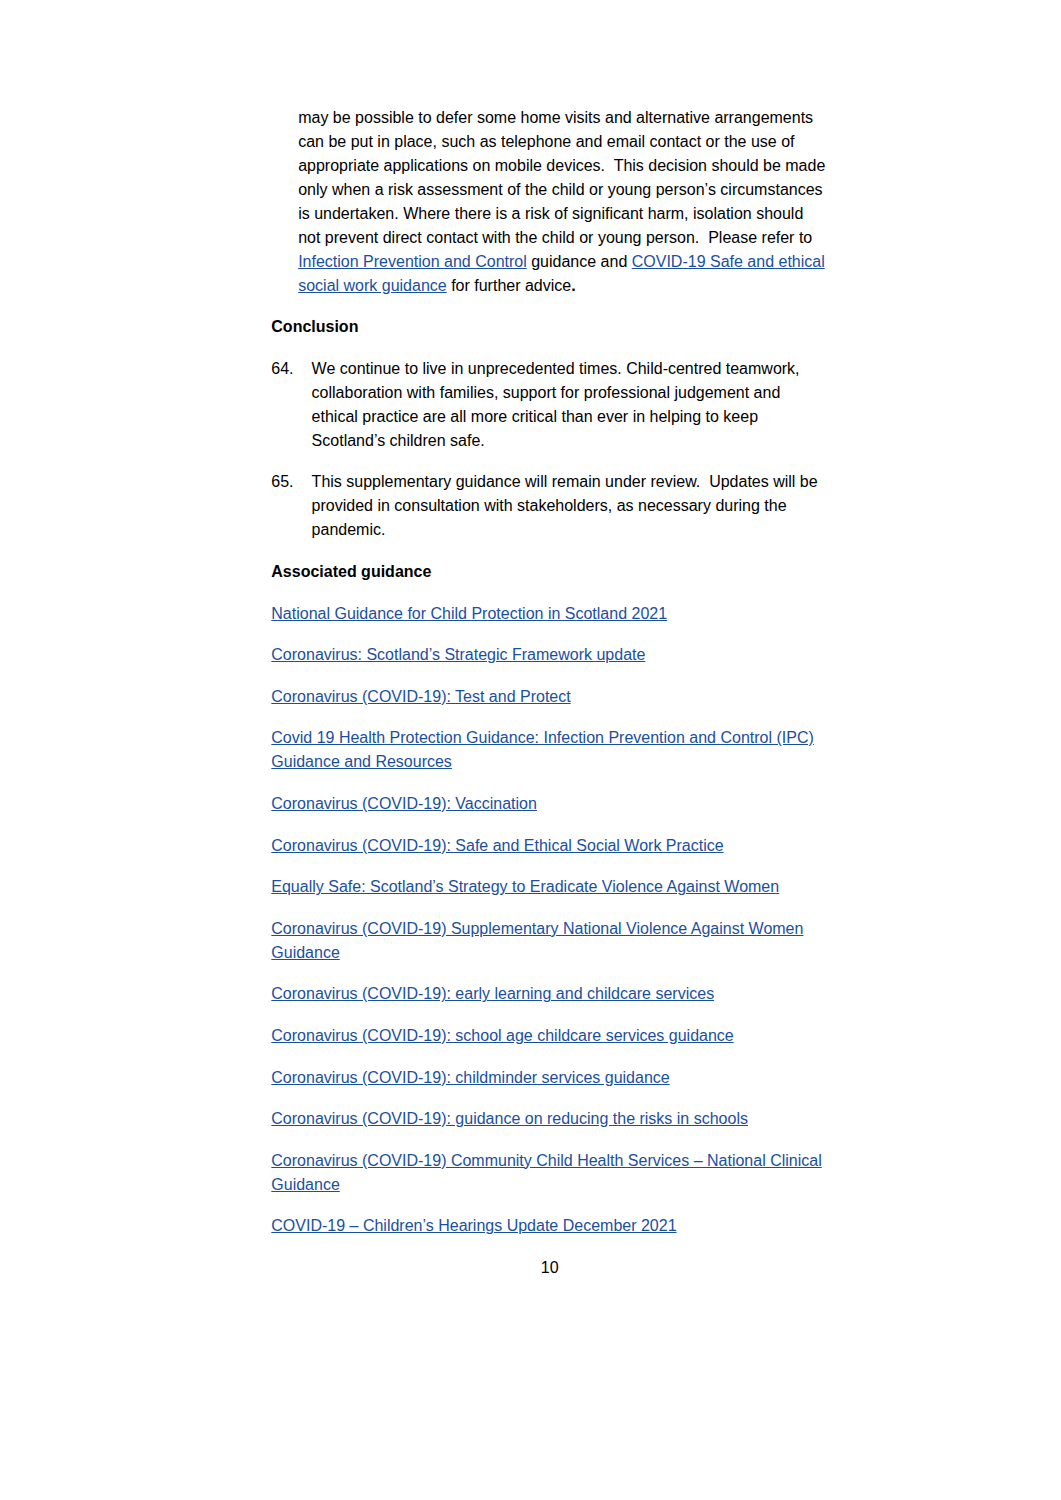may be possible to defer some home visits and alternative arrangements can be put in place, such as telephone and email contact or the use of appropriate applications on mobile devices. This decision should be made only when a risk assessment of the child or young person’s circumstances is undertaken. Where there is a risk of significant harm, isolation should not prevent direct contact with the child or young person. Please refer to Infection Prevention and Control guidance and COVID-19 Safe and ethical social work guidance for further advice.
Conclusion
64. We continue to live in unprecedented times. Child-centred teamwork, collaboration with families, support for professional judgement and ethical practice are all more critical than ever in helping to keep Scotland’s children safe.
65. This supplementary guidance will remain under review. Updates will be provided in consultation with stakeholders, as necessary during the pandemic.
Associated guidance
National Guidance for Child Protection in Scotland 2021
Coronavirus: Scotland’s Strategic Framework update
Coronavirus (COVID-19): Test and Protect
Covid 19 Health Protection Guidance: Infection Prevention and Control (IPC) Guidance and Resources
Coronavirus (COVID-19): Vaccination
Coronavirus (COVID-19): Safe and Ethical Social Work Practice
Equally Safe: Scotland’s Strategy to Eradicate Violence Against Women
Coronavirus (COVID-19) Supplementary National Violence Against Women Guidance
Coronavirus (COVID-19): early learning and childcare services
Coronavirus (COVID-19): school age childcare services guidance
Coronavirus (COVID-19): childminder services guidance
Coronavirus (COVID-19): guidance on reducing the risks in schools
Coronavirus (COVID-19) Community Child Health Services – National Clinical Guidance
COVID-19 – Children’s Hearings Update December 2021
10